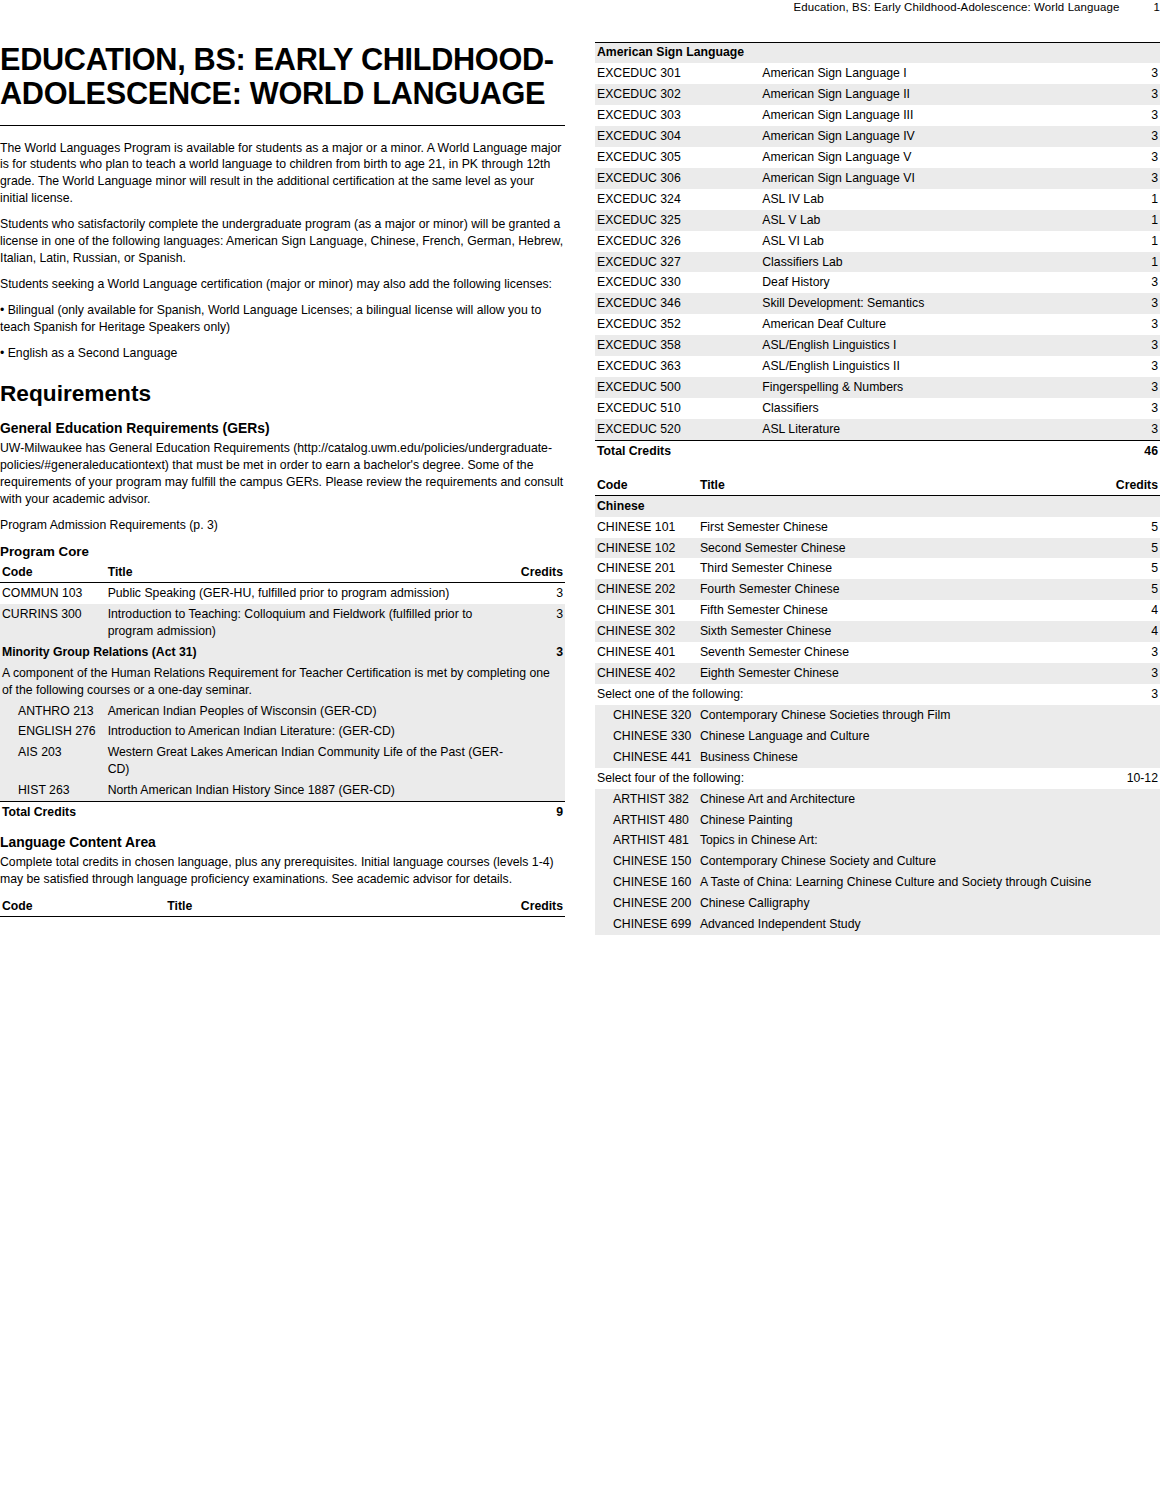Education, BS: Early Childhood-Adolescence: World Language1
Education, BS: Early Childhood-Adolescence: World Language
The World Languages Program is available for students as a major or a minor. A World Language major is for students who plan to teach a world language to children from birth to age 21, in PK through 12th grade. The World Language minor will result in the additional certification at the same level as your initial license.
Students who satisfactorily complete the undergraduate program (as a major or minor) will be granted a license in one of the following languages: American Sign Language, Chinese, French, German, Hebrew, Italian, Latin, Russian, or Spanish.
Students seeking a World Language certification (major or minor) may also add the following licenses:
• Bilingual (only available for Spanish, World Language Licenses; a bilingual license will allow you to teach Spanish for Heritage Speakers only)
• English as a Second Language
Requirements
General Education Requirements (GERs)
UW-Milwaukee has General Education Requirements (http://catalog.uwm.edu/policies/undergraduate-policies/#generaleducationtext) that must be met in order to earn a bachelor's degree. Some of the requirements of your program may fulfill the campus GERs. Please review the requirements and consult with your academic advisor.
Program Admission Requirements (p. 3)
Program Core
| Code | Title | Credits |
| --- | --- | --- |
| COMMUN 103 | Public Speaking (GER-HU, fulfilled prior to program admission) | 3 |
| CURRINS 300 | Introduction to Teaching: Colloquium and Fieldwork (fulfilled prior to program admission) | 3 |
| Minority Group Relations (Act 31) | 3 |
| A component of the Human Relations Requirement for Teacher Certification is met by completing one of the following courses or a one-day seminar. |
| ANTHRO 213 | American Indian Peoples of Wisconsin (GER-CD) | |
| ENGLISH 276 | Introduction to American Indian Literature: (GER-CD) | |
| AIS 203 | Western Great Lakes American Indian Community Life of the Past (GER-CD) | |
| HIST 263 | North American Indian History Since 1887 (GER-CD) | |
| Total Credits | 9 |
Language Content Area
Complete total credits in chosen language, plus any prerequisites. Initial language courses (levels 1-4) may be satisfied through language proficiency examinations. See academic advisor for details.
| Code | Title | Credits |
| --- | --- | --- |
| American Sign Language |
| EXCEDUC 301 | American Sign Language I | 3 |
| EXCEDUC 302 | American Sign Language II | 3 |
| EXCEDUC 303 | American Sign Language III | 3 |
| EXCEDUC 304 | American Sign Language IV | 3 |
| EXCEDUC 305 | American Sign Language V | 3 |
| EXCEDUC 306 | American Sign Language VI | 3 |
| EXCEDUC 324 | ASL IV Lab | 1 |
| EXCEDUC 325 | ASL V Lab | 1 |
| EXCEDUC 326 | ASL VI Lab | 1 |
| EXCEDUC 327 | Classifiers Lab | 1 |
| EXCEDUC 330 | Deaf History | 3 |
| EXCEDUC 346 | Skill Development: Semantics | 3 |
| EXCEDUC 352 | American Deaf Culture | 3 |
| EXCEDUC 358 | ASL/English Linguistics I | 3 |
| EXCEDUC 363 | ASL/English Linguistics II | 3 |
| EXCEDUC 500 | Fingerspelling & Numbers | 3 |
| EXCEDUC 510 | Classifiers | 3 |
| EXCEDUC 520 | ASL Literature | 3 |
| Total Credits | 46 |
| Code | Title | Credits |
| --- | --- | --- |
| Chinese |
| CHINESE 101 | First Semester Chinese | 5 |
| CHINESE 102 | Second Semester Chinese | 5 |
| CHINESE 201 | Third Semester Chinese | 5 |
| CHINESE 202 | Fourth Semester Chinese | 5 |
| CHINESE 301 | Fifth Semester Chinese | 4 |
| CHINESE 302 | Sixth Semester Chinese | 4 |
| CHINESE 401 | Seventh Semester Chinese | 3 |
| CHINESE 402 | Eighth Semester Chinese | 3 |
| Select one of the following: | 3 |
| CHINESE 320 | Contemporary Chinese Societies through Film | |
| CHINESE 330 | Chinese Language and Culture | |
| CHINESE 441 | Business Chinese | |
| Select four of the following: | 10-12 |
| ARTHIST 382 | Chinese Art and Architecture | |
| ARTHIST 480 | Chinese Painting | |
| ARTHIST 481 | Topics in Chinese Art: | |
| CHINESE 150 | Contemporary Chinese Society and Culture | |
| CHINESE 160 | A Taste of China: Learning Chinese Culture and Society through Cuisine | |
| CHINESE 200 | Chinese Calligraphy | |
| CHINESE 699 | Advanced Independent Study | |